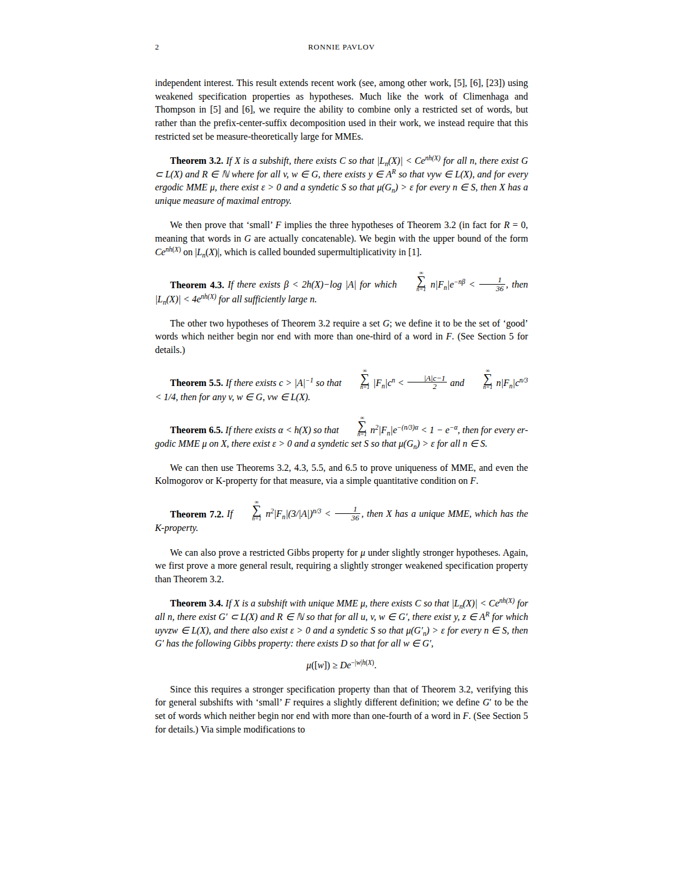2 RONNIE PAVLOV
independent interest. This result extends recent work (see, among other work, [5], [6], [23]) using weakened specification properties as hypotheses. Much like the work of Climenhaga and Thompson in [5] and [6], we require the ability to combine only a restricted set of words, but rather than the prefix-center-suffix decomposition used in their work, we instead require that this restricted set be measure-theoretically large for MMEs.
Theorem 3.2. If X is a subshift, there exists C so that |Ln(X)| < Cenh(X) for all n, there exist G ⊂ L(X) and R ∈ ℕ where for all v, w ∈ G, there exists y ∈ AR so that vyw ∈ L(X), and for every ergodic MME μ, there exist ε > 0 and a syndetic S so that μ(Gn) > ε for every n ∈ S, then X has a unique measure of maximal entropy.
We then prove that ‘small’ F implies the three hypotheses of Theorem 3.2 (in fact for R = 0, meaning that words in G are actually concatenable). We begin with the upper bound of the form Cenh(X) on |Ln(X)|, which is called bounded supermultiplicativity in [1].
Theorem 4.3. If there exists β < 2h(X)−log |A| for which ∞∑n=1 n|Fn|e−nβ < 136, then |Ln(X)| < 4enh(X) for all sufficiently large n.
The other two hypotheses of Theorem 3.2 require a set G; we define it to be the set of ‘good’ words which neither begin nor end with more than one-third of a word in F. (See Section 5 for details.)
Theorem 5.5. If there exists c > |A|−1 so that ∞∑n=1 |Fn|cn < |A|c−12 and ∞∑n=1 n|Fn|cn/3 < 1/4, then for any v, w ∈ G, vw ∈ L(X).
Theorem 6.5. If there exists α < h(X) so that ∞∑n=1 n2|Fn|e−(n/3)α < 1 − e−α, then for every ergodic MME μ on X, there exist ε > 0 and a syndetic set S so that μ(Gn) > ε for all n ∈ S.
We can then use Theorems 3.2, 4.3, 5.5, and 6.5 to prove uniqueness of MME, and even the Kolmogorov or K-property for that measure, via a simple quantitative condition on F.
Theorem 7.2. If ∞∑n=1 n2|Fn|(3/|A|)n/3 < 136, then X has a unique MME, which has the K-property.
We can also prove a restricted Gibbs property for μ under slightly stronger hypotheses. Again, we first prove a more general result, requiring a slightly stronger weakened specification property than Theorem 3.2.
Theorem 3.4. If X is a subshift with unique MME μ, there exists C so that |Ln(X)| < Cenh(X) for all n, there exist G′ ⊂ L(X) and R ∈ ℕ so that for all u, v, w ∈ G′, there exist y, z ∈ AR for which uyvzw ∈ L(X), and there also exist ε > 0 and a syndetic S so that μ(G′n) > ε for every n ∈ S, then G′ has the following Gibbs property: there exists D so that for all w ∈ G′,
μ([w]) ≥ De−|w|h(X).
Since this requires a stronger specification property than that of Theorem 3.2, verifying this for general subshifts with ‘small’ F requires a slightly different definition; we define G′ to be the set of words which neither begin nor end with more than one-fourth of a word in F. (See Section 5 for details.) Via simple modifications to